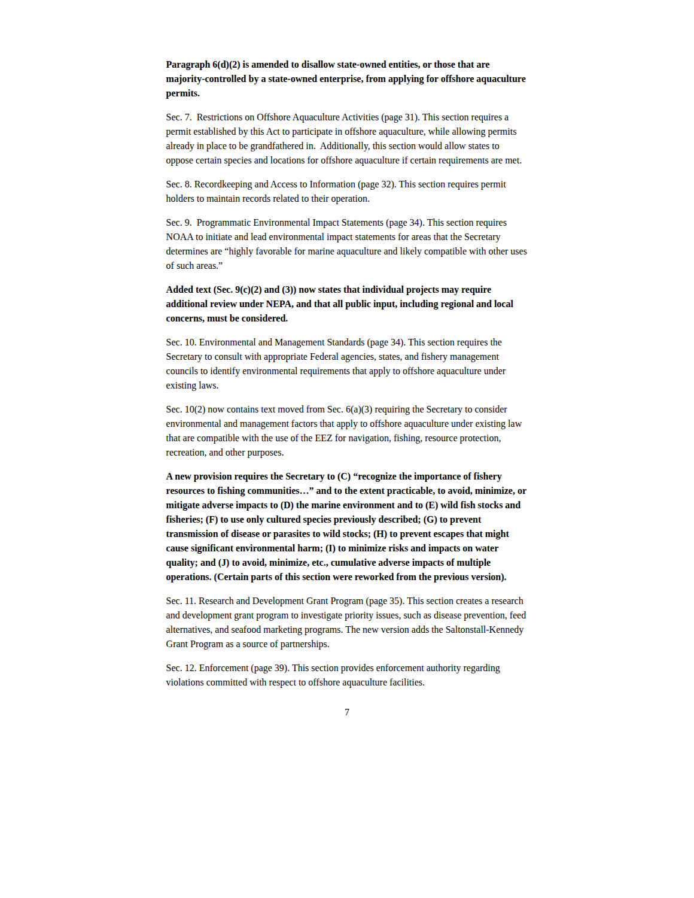Paragraph 6(d)(2) is amended to disallow state-owned entities, or those that are majority-controlled by a state-owned enterprise, from applying for offshore aquaculture permits.
Sec. 7. Restrictions on Offshore Aquaculture Activities (page 31). This section requires a permit established by this Act to participate in offshore aquaculture, while allowing permits already in place to be grandfathered in. Additionally, this section would allow states to oppose certain species and locations for offshore aquaculture if certain requirements are met.
Sec. 8. Recordkeeping and Access to Information (page 32). This section requires permit holders to maintain records related to their operation.
Sec. 9. Programmatic Environmental Impact Statements (page 34). This section requires NOAA to initiate and lead environmental impact statements for areas that the Secretary determines are “highly favorable for marine aquaculture and likely compatible with other uses of such areas.”
Added text (Sec. 9(c)(2) and (3)) now states that individual projects may require additional review under NEPA, and that all public input, including regional and local concerns, must be considered.
Sec. 10. Environmental and Management Standards (page 34). This section requires the Secretary to consult with appropriate Federal agencies, states, and fishery management councils to identify environmental requirements that apply to offshore aquaculture under existing laws.
Sec. 10(2) now contains text moved from Sec. 6(a)(3) requiring the Secretary to consider environmental and management factors that apply to offshore aquaculture under existing law that are compatible with the use of the EEZ for navigation, fishing, resource protection, recreation, and other purposes.
A new provision requires the Secretary to (C) “recognize the importance of fishery resources to fishing communities…” and to the extent practicable, to avoid, minimize, or mitigate adverse impacts to (D) the marine environment and to (E) wild fish stocks and fisheries; (F) to use only cultured species previously described; (G) to prevent transmission of disease or parasites to wild stocks; (H) to prevent escapes that might cause significant environmental harm; (I) to minimize risks and impacts on water quality; and (J) to avoid, minimize, etc., cumulative adverse impacts of multiple operations. (Certain parts of this section were reworked from the previous version).
Sec. 11. Research and Development Grant Program (page 35). This section creates a research and development grant program to investigate priority issues, such as disease prevention, feed alternatives, and seafood marketing programs. The new version adds the Saltonstall-Kennedy Grant Program as a source of partnerships.
Sec. 12. Enforcement (page 39). This section provides enforcement authority regarding violations committed with respect to offshore aquaculture facilities.
7